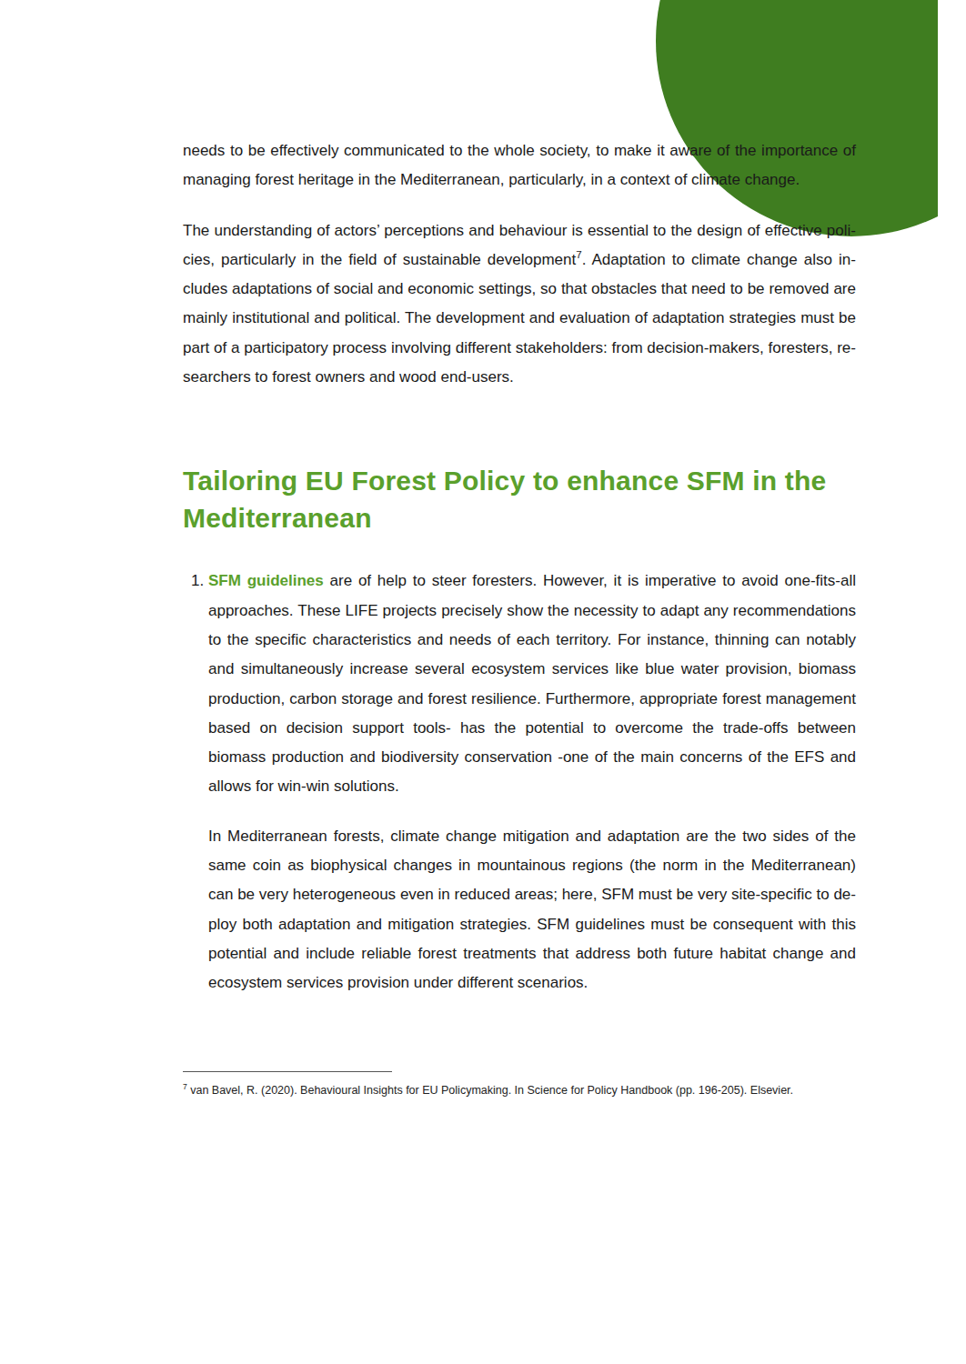needs to be effectively communicated to the whole society, to make it aware of the importance of managing forest heritage in the Mediterranean, particularly, in a context of climate change.
The understanding of actors’ perceptions and behaviour is essential to the design of effective policies, particularly in the field of sustainable development7. Adaptation to climate change also includes adaptations of social and economic settings, so that obstacles that need to be removed are mainly institutional and political. The development and evaluation of adaptation strategies must be part of a participatory process involving different stakeholders: from decision-makers, foresters, researchers to forest owners and wood end-users.
Tailoring EU Forest Policy to enhance SFM in the Mediterranean
SFM guidelines are of help to steer foresters. However, it is imperative to avoid one-fits-all approaches. These LIFE projects precisely show the necessity to adapt any recommendations to the specific characteristics and needs of each territory. For instance, thinning can notably and simultaneously increase several ecosystem services like blue water provision, biomass production, carbon storage and forest resilience. Furthermore, appropriate forest management based on decision support tools- has the potential to overcome the trade-offs between biomass production and biodiversity conservation -one of the main concerns of the EFS and allows for win-win solutions.
In Mediterranean forests, climate change mitigation and adaptation are the two sides of the same coin as biophysical changes in mountainous regions (the norm in the Mediterranean) can be very heterogeneous even in reduced areas; here, SFM must be very site-specific to deploy both adaptation and mitigation strategies. SFM guidelines must be consequent with this potential and include reliable forest treatments that address both future habitat change and ecosystem services provision under different scenarios.
7 van Bavel, R. (2020). Behavioural Insights for EU Policymaking. In Science for Policy Handbook (pp. 196-205). Elsevier.